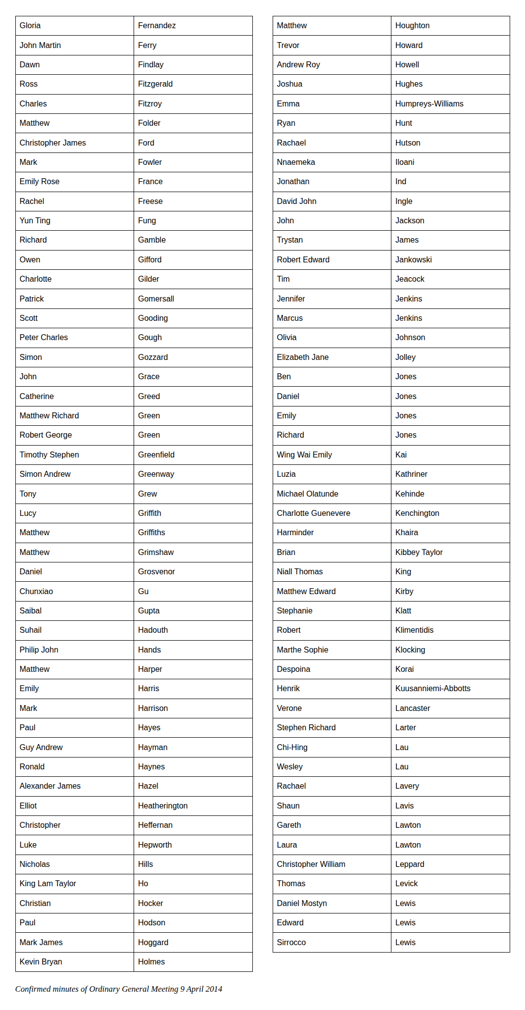| Gloria | Fernandez |
| John Martin | Ferry |
| Dawn | Findlay |
| Ross | Fitzgerald |
| Charles | Fitzroy |
| Matthew | Folder |
| Christopher James | Ford |
| Mark | Fowler |
| Emily Rose | France |
| Rachel | Freese |
| Yun Ting | Fung |
| Richard | Gamble |
| Owen | Gifford |
| Charlotte | Gilder |
| Patrick | Gomersall |
| Scott | Gooding |
| Peter Charles | Gough |
| Simon | Gozzard |
| John | Grace |
| Catherine | Greed |
| Matthew Richard | Green |
| Robert George | Green |
| Timothy Stephen | Greenfield |
| Simon Andrew | Greenway |
| Tony | Grew |
| Lucy | Griffith |
| Matthew | Griffiths |
| Matthew | Grimshaw |
| Daniel | Grosvenor |
| Chunxiao | Gu |
| Saibal | Gupta |
| Suhail | Hadouth |
| Philip John | Hands |
| Matthew | Harper |
| Emily | Harris |
| Mark | Harrison |
| Paul | Hayes |
| Guy Andrew | Hayman |
| Ronald | Haynes |
| Alexander James | Hazel |
| Elliot | Heatherington |
| Christopher | Heffernan |
| Luke | Hepworth |
| Nicholas | Hills |
| King Lam Taylor | Ho |
| Christian | Hocker |
| Paul | Hodson |
| Mark James | Hoggard |
| Kevin Bryan | Holmes |
| Matthew | Houghton |
| Trevor | Howard |
| Andrew Roy | Howell |
| Joshua | Hughes |
| Emma | Humpreys-Williams |
| Ryan | Hunt |
| Rachael | Hutson |
| Nnaemeka | Iloani |
| Jonathan | Ind |
| David John | Ingle |
| John | Jackson |
| Trystan | James |
| Robert Edward | Jankowski |
| Tim | Jeacock |
| Jennifer | Jenkins |
| Marcus | Jenkins |
| Olivia | Johnson |
| Elizabeth Jane | Jolley |
| Ben | Jones |
| Daniel | Jones |
| Emily | Jones |
| Richard | Jones |
| Wing Wai Emily | Kai |
| Luzia | Kathriner |
| Michael Olatunde | Kehinde |
| Charlotte Guenevere | Kenchington |
| Harminder | Khaira |
| Brian | Kibbey Taylor |
| Niall Thomas | King |
| Matthew Edward | Kirby |
| Stephanie | Klatt |
| Robert | Klimentidis |
| Marthe Sophie | Klocking |
| Despoina | Korai |
| Henrik | Kuusanniemi-Abbotts |
| Verone | Lancaster |
| Stephen Richard | Larter |
| Chi-Hing | Lau |
| Wesley | Lau |
| Rachael | Lavery |
| Shaun | Lavis |
| Gareth | Lawton |
| Laura | Lawton |
| Christopher William | Leppard |
| Thomas | Levick |
| Daniel Mostyn | Lewis |
| Edward | Lewis |
| Sirrocco | Lewis |
Confirmed minutes of Ordinary General Meeting 9 April 2014